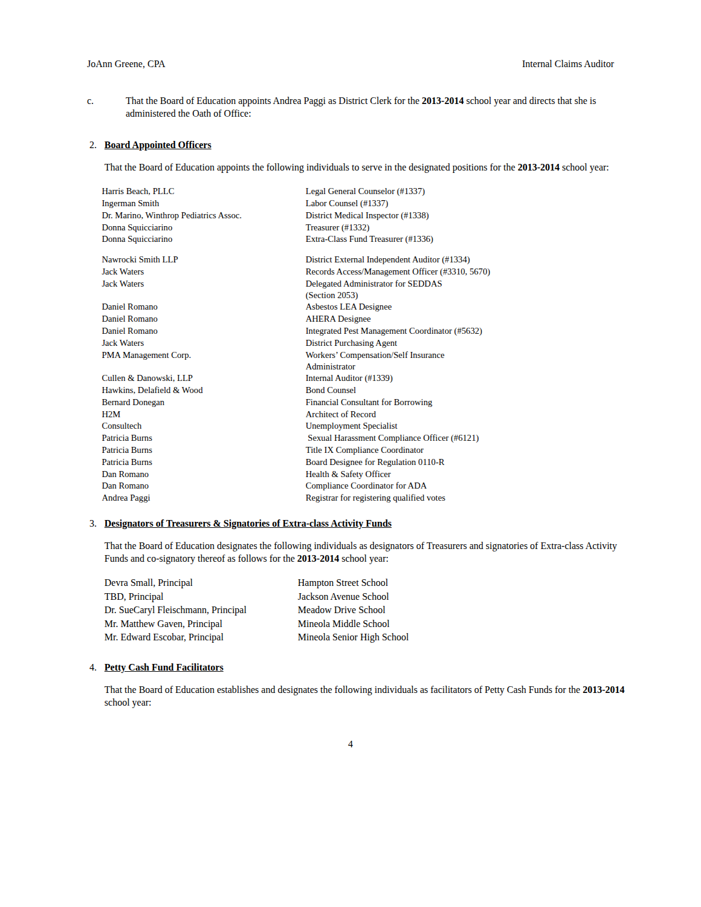JoAnn Greene, CPA Internal Claims Auditor
c.
That the Board of Education appoints Andrea Paggi as District Clerk for the 2013-2014 school year and directs that she is administered the Oath of Office:
2.
Board Appointed Officers
That the Board of Education appoints the following individuals to serve in the designated positions for the 2013-2014 school year:
| Harris Beach, PLLC | Legal General Counselor (#1337) |
| Ingerman Smith | Labor Counsel (#1337) |
| Dr. Marino, Winthrop Pediatrics Assoc. | District Medical Inspector (#1338) |
| Donna Squicciarino | Treasurer (#1332) |
| Donna Squicciarino | Extra-Class Fund Treasurer (#1336) |
| Nawrocki Smith LLP | District External Independent Auditor (#1334) |
| Jack Waters | Records Access/Management Officer (#3310, 5670) |
| Jack Waters | Delegated Administrator for SEDDAS (Section 2053) |
| Daniel Romano | Asbestos LEA Designee |
| Daniel Romano | AHERA Designee |
| Daniel Romano | Integrated Pest Management Coordinator (#5632) |
| Jack Waters | District Purchasing Agent |
| PMA Management Corp. | Workers’ Compensation/Self Insurance Administrator |
| Cullen & Danowski, LLP | Internal Auditor (#1339) |
| Hawkins, Delafield & Wood | Bond Counsel |
| Bernard Donegan | Financial Consultant for Borrowing |
| H2M | Architect of Record |
| Consultech | Unemployment Specialist |
| Patricia Burns | Sexual Harassment Compliance Officer (#6121) |
| Patricia Burns | Title IX Compliance Coordinator |
| Patricia Burns | Board Designee for Regulation 0110-R |
| Dan Romano | Health & Safety Officer |
| Dan Romano | Compliance Coordinator for ADA |
| Andrea Paggi | Registrar for registering qualified votes |
3.
Designators of Treasurers & Signatories of Extra-class Activity Funds
That the Board of Education designates the following individuals as designators of Treasurers and signatories of Extra-class Activity Funds and co-signatory thereof as follows for the 2013-2014 school year:
| Devra Small, Principal | Hampton Street School |
| TBD, Principal | Jackson Avenue School |
| Dr. SueCaryl Fleischmann, Principal | Meadow Drive School |
| Mr. Matthew Gaven, Principal | Mineola Middle School |
| Mr. Edward Escobar, Principal | Mineola Senior High School |
4.
Petty Cash Fund Facilitators
That the Board of Education establishes and designates the following individuals as facilitators of Petty Cash Funds for the 2013-2014 school year:
4